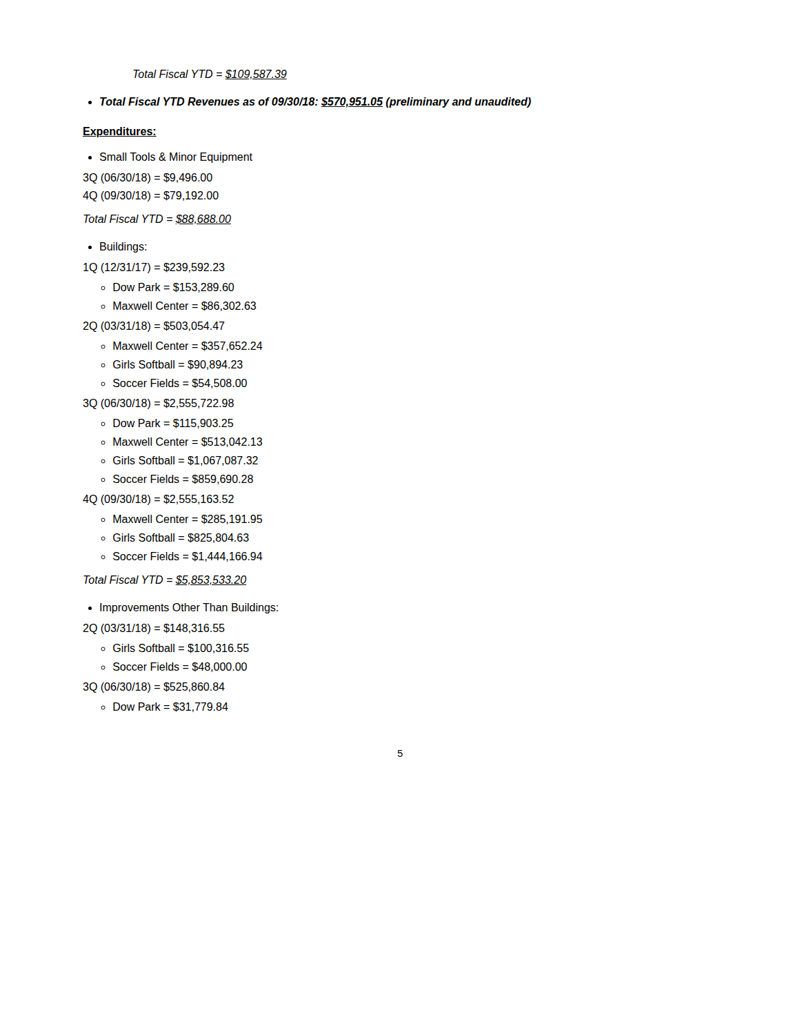Total Fiscal YTD = $109,587.39
Total Fiscal YTD Revenues as of 09/30/18: $570,951.05 (preliminary and unaudited)
Expenditures:
Small Tools & Minor Equipment
3Q (06/30/18) = $9,496.00
4Q (09/30/18) = $79,192.00
Total Fiscal YTD = $88,688.00
Buildings:
1Q (12/31/17) = $239,592.23
Dow Park = $153,289.60
Maxwell Center = $86,302.63
2Q (03/31/18) = $503,054.47
Maxwell Center = $357,652.24
Girls Softball = $90,894.23
Soccer Fields = $54,508.00
3Q (06/30/18) = $2,555,722.98
Dow Park = $115,903.25
Maxwell Center = $513,042.13
Girls Softball = $1,067,087.32
Soccer Fields = $859,690.28
4Q (09/30/18) = $2,555,163.52
Maxwell Center = $285,191.95
Girls Softball = $825,804.63
Soccer Fields = $1,444,166.94
Total Fiscal YTD = $5,853,533.20
Improvements Other Than Buildings:
2Q (03/31/18) = $148,316.55
Girls Softball = $100,316.55
Soccer Fields = $48,000.00
3Q (06/30/18) = $525,860.84
Dow Park = $31,779.84
5